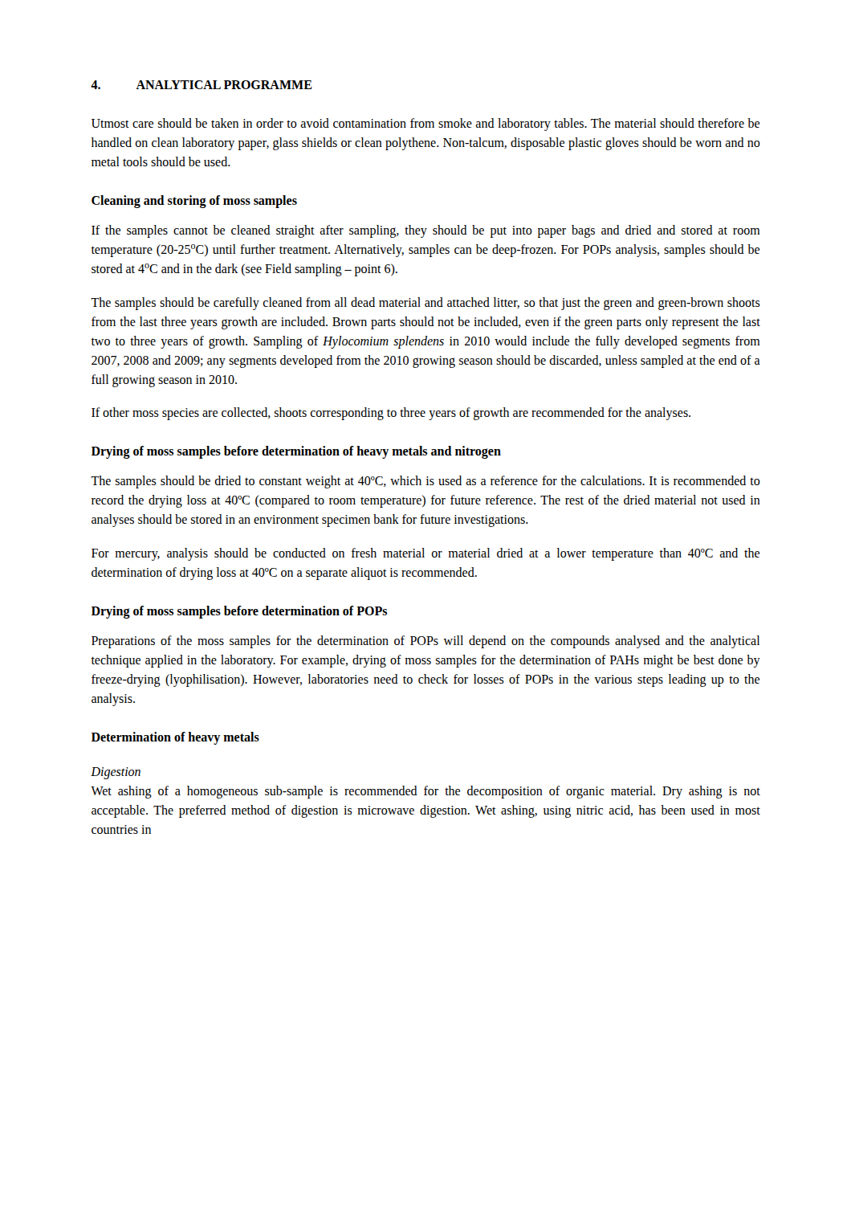4. ANALYTICAL PROGRAMME
Utmost care should be taken in order to avoid contamination from smoke and laboratory tables. The material should therefore be handled on clean laboratory paper, glass shields or clean polythene. Non-talcum, disposable plastic gloves should be worn and no metal tools should be used.
Cleaning and storing of moss samples
If the samples cannot be cleaned straight after sampling, they should be put into paper bags and dried and stored at room temperature (20-25oC) until further treatment. Alternatively, samples can be deep-frozen. For POPs analysis, samples should be stored at 4oC and in the dark (see Field sampling – point 6).
The samples should be carefully cleaned from all dead material and attached litter, so that just the green and green-brown shoots from the last three years growth are included. Brown parts should not be included, even if the green parts only represent the last two to three years of growth. Sampling of Hylocomium splendens in 2010 would include the fully developed segments from 2007, 2008 and 2009; any segments developed from the 2010 growing season should be discarded, unless sampled at the end of a full growing season in 2010.
If other moss species are collected, shoots corresponding to three years of growth are recommended for the analyses.
Drying of moss samples before determination of heavy metals and nitrogen
The samples should be dried to constant weight at 40ºC, which is used as a reference for the calculations. It is recommended to record the drying loss at 40ºC (compared to room temperature) for future reference. The rest of the dried material not used in analyses should be stored in an environment specimen bank for future investigations.
For mercury, analysis should be conducted on fresh material or material dried at a lower temperature than 40ºC and the determination of drying loss at 40ºC on a separate aliquot is recommended.
Drying of moss samples before determination of POPs
Preparations of the moss samples for the determination of POPs will depend on the compounds analysed and the analytical technique applied in the laboratory. For example, drying of moss samples for the determination of PAHs might be best done by freeze-drying (lyophilisation). However, laboratories need to check for losses of POPs in the various steps leading up to the analysis.
Determination of heavy metals
Digestion
Wet ashing of a homogeneous sub-sample is recommended for the decomposition of organic material. Dry ashing is not acceptable. The preferred method of digestion is microwave digestion. Wet ashing, using nitric acid, has been used in most countries in